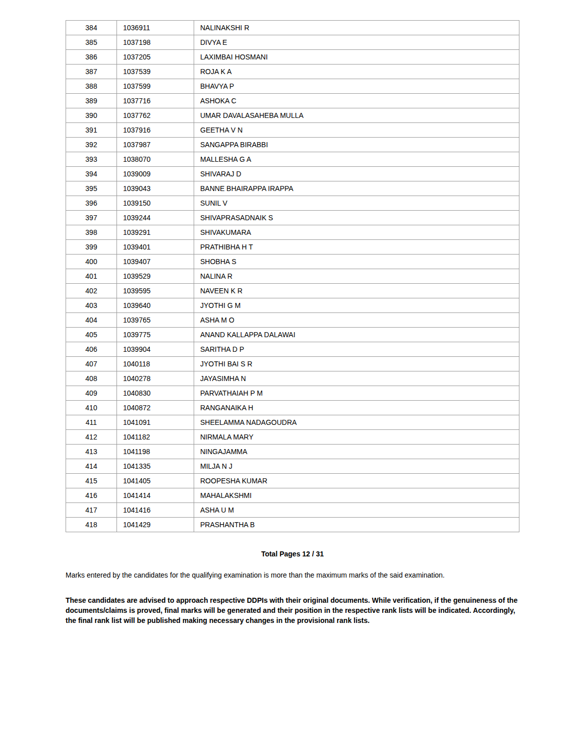| 384 | 1036911 | NALINAKSHI R |
| 385 | 1037198 | DIVYA E |
| 386 | 1037205 | LAXIMBAI HOSMANI |
| 387 | 1037539 | ROJA K A |
| 388 | 1037599 | BHAVYA P |
| 389 | 1037716 | ASHOKA C |
| 390 | 1037762 | UMAR DAVALASAHEBA MULLA |
| 391 | 1037916 | GEETHA V N |
| 392 | 1037987 | SANGAPPA BIRABBI |
| 393 | 1038070 | MALLESHA G A |
| 394 | 1039009 | SHIVARAJ D |
| 395 | 1039043 | BANNE BHAIRAPPA IRAPPA |
| 396 | 1039150 | SUNIL V |
| 397 | 1039244 | SHIVAPRASADNAIK S |
| 398 | 1039291 | SHIVAKUMARA |
| 399 | 1039401 | PRATHIBHA H T |
| 400 | 1039407 | SHOBHA S |
| 401 | 1039529 | NALINA R |
| 402 | 1039595 | NAVEEN K R |
| 403 | 1039640 | JYOTHI G M |
| 404 | 1039765 | ASHA M O |
| 405 | 1039775 | ANAND KALLAPPA DALAWAI |
| 406 | 1039904 | SARITHA D P |
| 407 | 1040118 | JYOTHI BAI S R |
| 408 | 1040278 | JAYASIMHA N |
| 409 | 1040830 | PARVATHAIAH P M |
| 410 | 1040872 | RANGANAIKA H |
| 411 | 1041091 | SHEELAMMA NADAGOUDRA |
| 412 | 1041182 | NIRMALA MARY |
| 413 | 1041198 | NINGAJAMMA |
| 414 | 1041335 | MILJA N J |
| 415 | 1041405 | ROOPESHA KUMAR |
| 416 | 1041414 | MAHALAKSHMI |
| 417 | 1041416 | ASHA U M |
| 418 | 1041429 | PRASHANTHA B |
Total Pages 12 / 31
Marks entered by the candidates for the qualifying examination is more than the maximum marks of the said examination.
These candidates are advised to approach respective DDPIs with their original documents. While verification, if the genuineness of the documents/claims is proved, final marks will be generated and their position in the respective rank lists will be indicated. Accordingly, the final rank list will be published making necessary changes in the provisional rank lists.